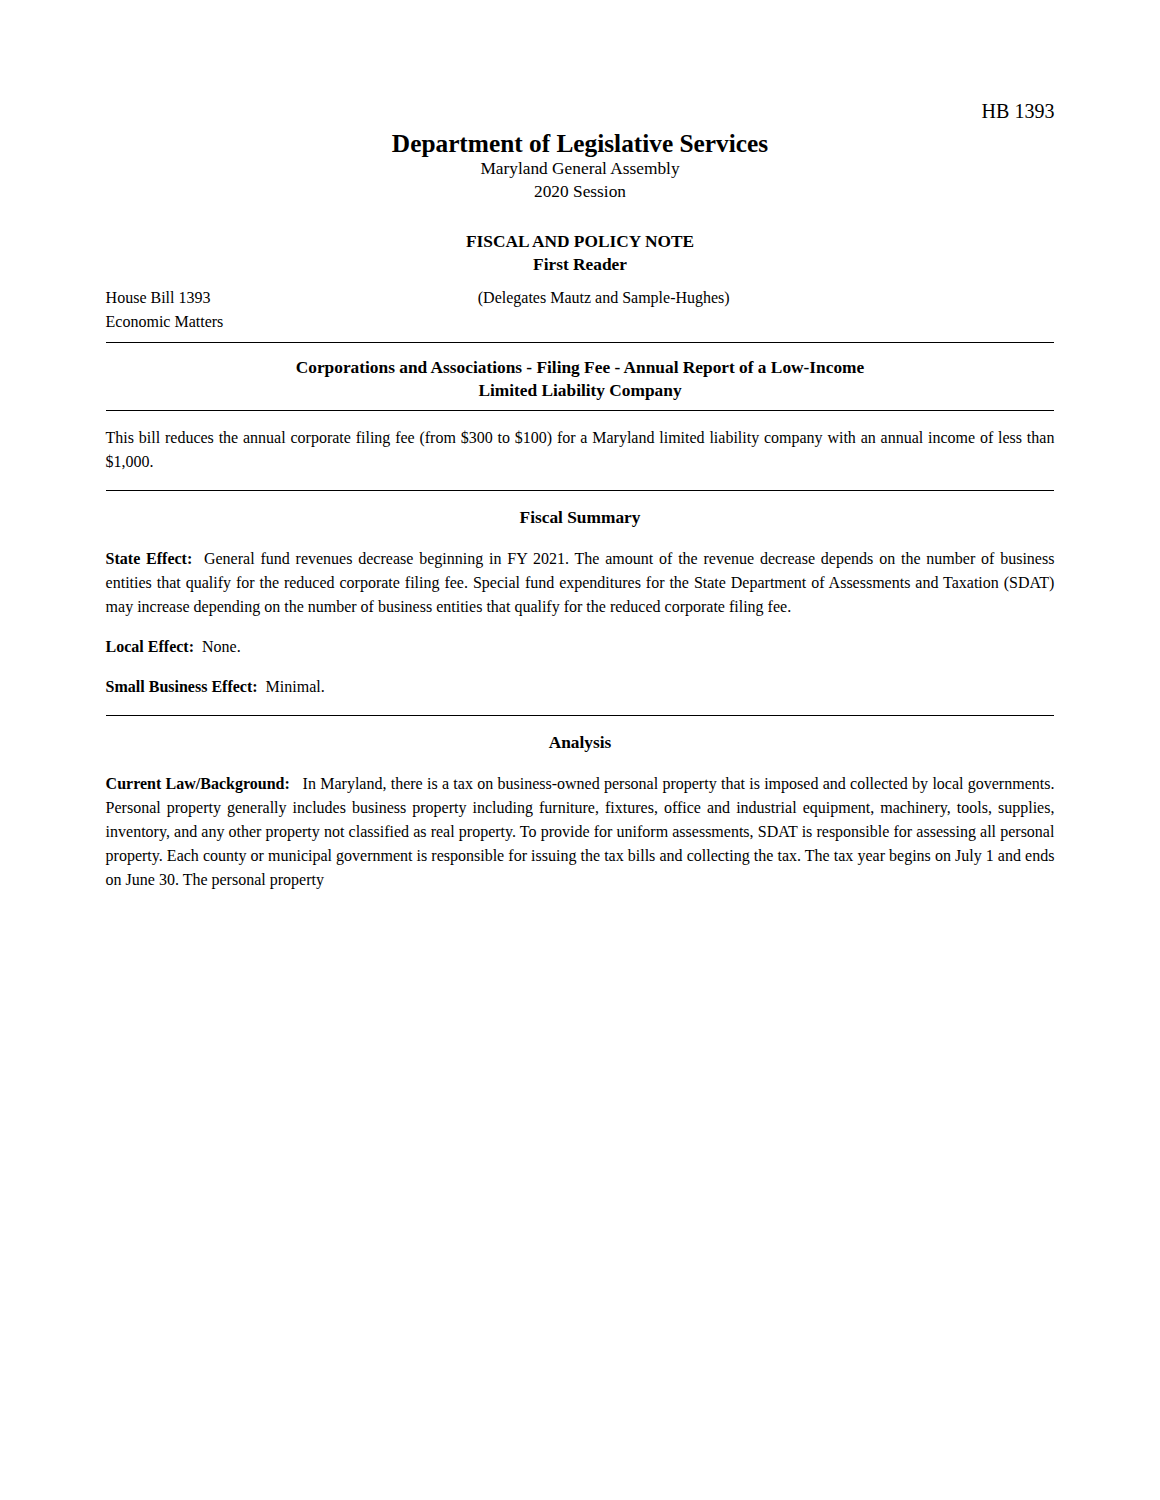HB 1393
Department of Legislative Services
Maryland General Assembly
2020 Session
FISCAL AND POLICY NOTEFirst Reader
| House Bill 1393 | (Delegates Mautz and Sample-Hughes) | |
| Economic Matters | | |
Corporations and Associations - Filing Fee - Annual Report of a Low-Income
Limited Liability Company
This bill reduces the annual corporate filing fee (from $300 to $100) for a Maryland limited liability company with an annual income of less than $1,000.
Fiscal Summary
State Effect: General fund revenues decrease beginning in FY 2021. The amount of the revenue decrease depends on the number of business entities that qualify for the reduced corporate filing fee. Special fund expenditures for the State Department of Assessments and Taxation (SDAT) may increase depending on the number of business entities that qualify for the reduced corporate filing fee.
Local Effect: None.
Small Business Effect: Minimal.
Analysis
Current Law/Background: In Maryland, there is a tax on business-owned personal property that is imposed and collected by local governments. Personal property generally includes business property including furniture, fixtures, office and industrial equipment, machinery, tools, supplies, inventory, and any other property not classified as real property. To provide for uniform assessments, SDAT is responsible for assessing all personal property. Each county or municipal government is responsible for issuing the tax bills and collecting the tax. The tax year begins on July 1 and ends on June 30. The personal property